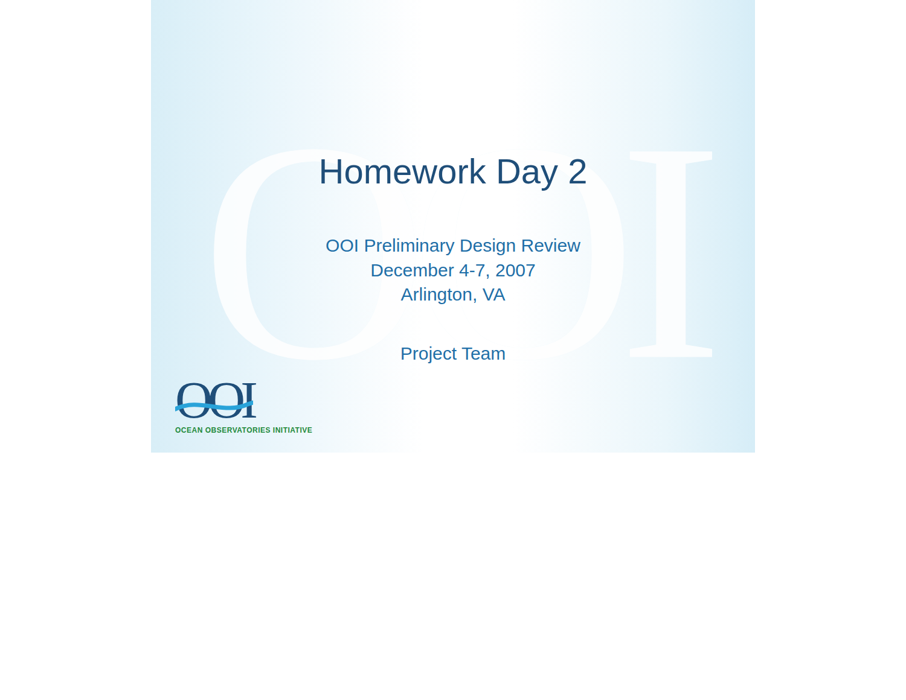OOI
Homework Day 2
OOI Preliminary Design Review
December 4-7, 2007
Arlington, VA
Project Team
OOI
OCEAN OBSERVATORIES INITIATIVE